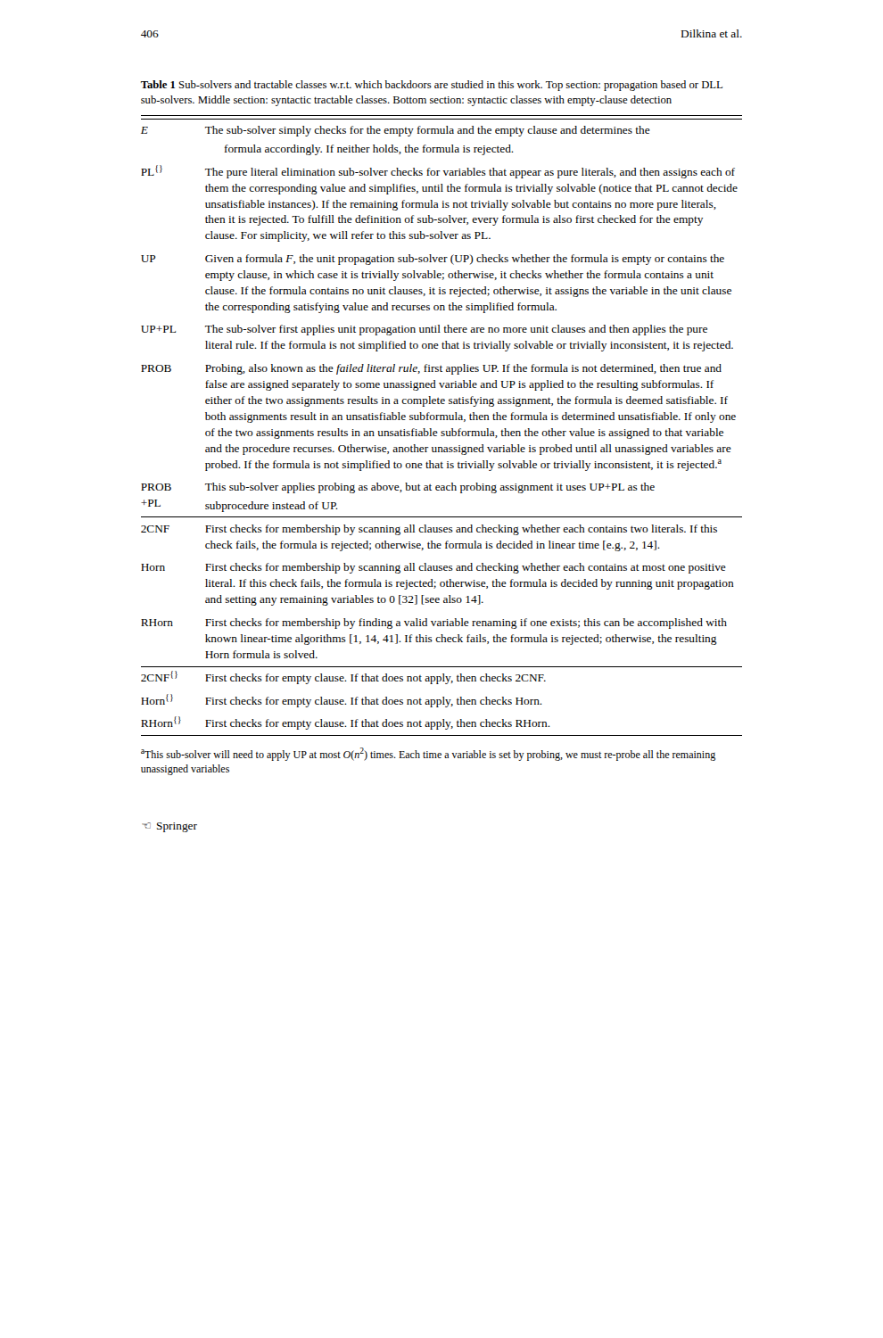406 Dilkina et al.
Table 1 Sub-solvers and tractable classes w.r.t. which backdoors are studied in this work. Top section: propagation based or DLL sub-solvers. Middle section: syntactic tractable classes. Bottom section: syntactic classes with empty-clause detection
| E | The sub-solver simply checks for the empty formula and the empty clause and determines the formula accordingly. If neither holds, the formula is rejected. |
| PL {} | The pure literal elimination sub-solver checks for variables that appear as pure literals, and then assigns each of them the corresponding value and simplifies, until the formula is trivially solvable (notice that PL cannot decide unsatisfiable instances). If the remaining formula is not trivially solvable but contains no more pure literals, then it is rejected. To fulfill the definition of sub-solver, every formula is also first checked for the empty clause. For simplicity, we will refer to this sub-solver as PL. |
| UP | Given a formula F , the unit propagation sub-solver (UP) checks whether the formula is empty or contains the empty clause, in which case it is trivially solvable; otherwise, it checks whether the formula contains a unit clause. If the formula contains no unit clauses, it is rejected; otherwise, it assigns the variable in the unit clause the corresponding satisfying value and recurses on the simplified formula. |
| UP+PL | The sub-solver first applies unit propagation until there are no more unit clauses and then applies the pure literal rule. If the formula is not simplified to one that is trivially solvable or trivially inconsistent, it is rejected. |
| PROB | Probing, also known as the failed literal rule , first applies UP. If the formula is not determined, then true and false are assigned separately to some unassigned variable and UP is applied to the resulting subformulas. If either of the two assignments results in a complete satisfying assignment, the formula is deemed satisfiable. If both assignments result in an unsatisfiable subformula, then the formula is determined unsatisfiable. If only one of the two assignments results in an unsatisfiable subformula, then the other value is assigned to that variable and the procedure recurses. Otherwise, another unassigned variable is probed until all unassigned variables are probed. If the formula is not simplified to one that is trivially solvable or trivially inconsistent, it is rejected. a |
| PROB +PL | This sub-solver applies probing as above, but at each probing assignment it uses UP+PL as the subprocedure instead of UP. |
| 2CNF | First checks for membership by scanning all clauses and checking whether each contains two literals. If this check fails, the formula is rejected; otherwise, the formula is decided in linear time [e.g., 2, 14]. |
| Horn | First checks for membership by scanning all clauses and checking whether each contains at most one positive literal. If this check fails, the formula is rejected; otherwise, the formula is decided by running unit propagation and setting any remaining variables to 0 [32] [see also 14]. |
| RHorn | First checks for membership by finding a valid variable renaming if one exists; this can be accomplished with known linear-time algorithms [1, 14, 41]. If this check fails, the formula is rejected; otherwise, the resulting Horn formula is solved. |
| 2CNF {} | First checks for empty clause. If that does not apply, then checks 2CNF. |
| Horn {} | First checks for empty clause. If that does not apply, then checks Horn. |
| RHorn {} | First checks for empty clause. If that does not apply, then checks RHorn. |
aThis sub-solver will need to apply UP at most O(n2) times. Each time a variable is set by probing, we must re-probe all the remaining unassigned variables
☞ Springer